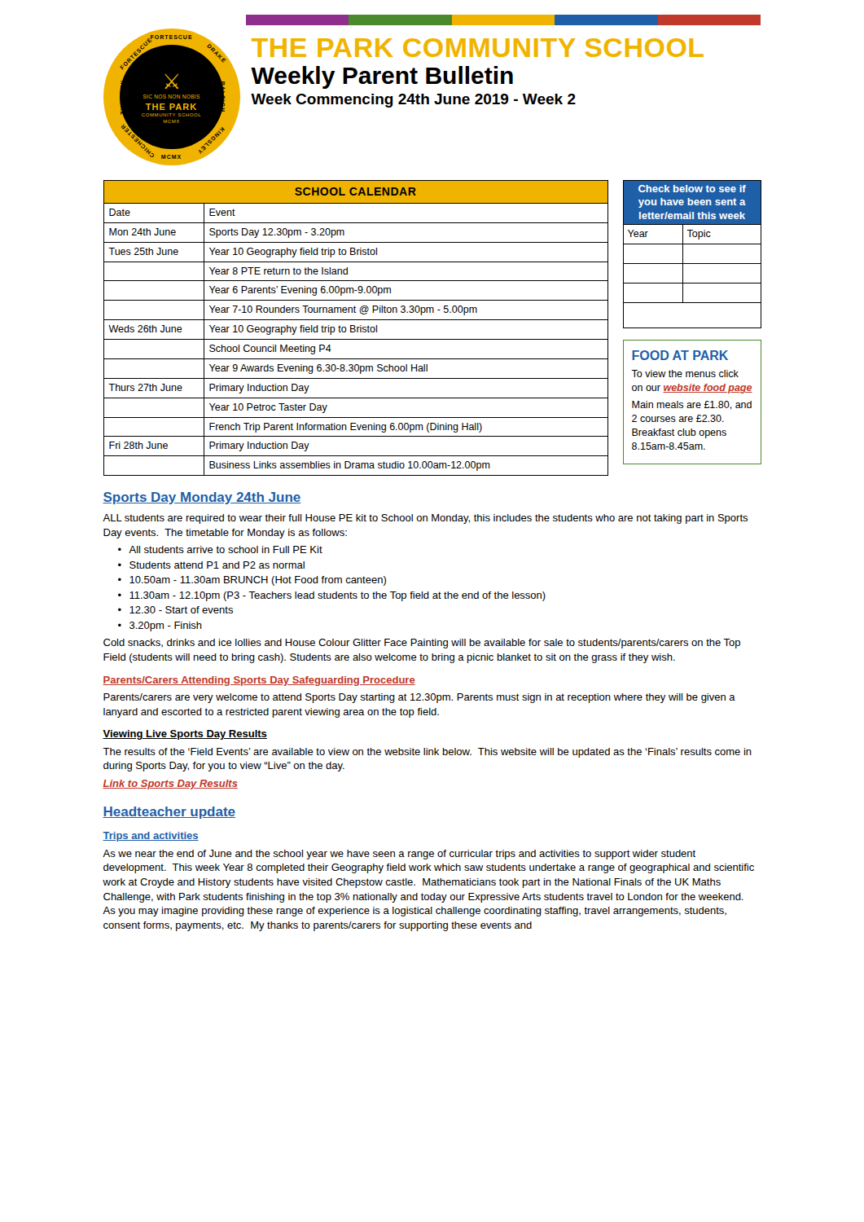⚔
SIC NOS NON NOBIS
THE PARK
COMMUNITY SCHOOL
MCMX
FORTESCUE DRAKE RALEIGH KINGSLEY MCMX CHICHESTER THE PARK FORTESCUE
THE PARK COMMUNITY SCHOOL
Weekly Parent Bulletin
Week Commencing 24th June 2019 - Week 2
| SCHOOL CALENDAR |
| --- |
| Date | Event |
| Mon 24th June | Sports Day 12.30pm - 3.20pm |
| Tues 25th June | Year 10 Geography field trip to Bristol |
| | Year 8 PTE return to the Island |
| | Year 6 Parents’ Evening 6.00pm-9.00pm |
| | Year 7-10 Rounders Tournament @ Pilton 3.30pm - 5.00pm |
| Weds 26th June | Year 10 Geography field trip to Bristol |
| | School Council Meeting P4 |
| | Year 9 Awards Evening 6.30-8.30pm School Hall |
| Thurs 27th June | Primary Induction Day |
| | Year 10 Petroc Taster Day |
| | French Trip Parent Information Evening 6.00pm (Dining Hall) |
| Fri 28th June | Primary Induction Day |
| | Business Links assemblies in Drama studio 10.00am-12.00pm |
| Check below to see if you have been sent a letter/email this week |
| Year | Topic |
FOOD AT PARK
To view the menus click on our website food page
Main meals are £1.80, and 2 courses are £2.30. Breakfast club opens 8.15am-8.45am.
Sports Day Monday 24th June
ALL students are required to wear their full House PE kit to School on Monday, this includes the students who are not taking part in Sports Day events. The timetable for Monday is as follows:
All students arrive to school in Full PE Kit
Students attend P1 and P2 as normal
10.50am - 11.30am BRUNCH (Hot Food from canteen)
11.30am - 12.10pm (P3 - Teachers lead students to the Top field at the end of the lesson)
12.30 - Start of events
3.20pm - Finish
Cold snacks, drinks and ice lollies and House Colour Glitter Face Painting will be available for sale to students/parents/carers on the Top Field (students will need to bring cash). Students are also welcome to bring a picnic blanket to sit on the grass if they wish.
Parents/Carers Attending Sports Day Safeguarding Procedure
Parents/carers are very welcome to attend Sports Day starting at 12.30pm. Parents must sign in at reception where they will be given a lanyard and escorted to a restricted parent viewing area on the top field.
Viewing Live Sports Day Results
The results of the ‘Field Events’ are available to view on the website link below. This website will be updated as the ‘Finals’ results come in during Sports Day, for you to view “Live” on the day.
Link to Sports Day Results
Headteacher update
Trips and activities
As we near the end of June and the school year we have seen a range of curricular trips and activities to support wider student development. This week Year 8 completed their Geography field work which saw students undertake a range of geographical and scientific work at Croyde and History students have visited Chepstow castle. Mathematicians took part in the National Finals of the UK Maths Challenge, with Park students finishing in the top 3% nationally and today our Expressive Arts students travel to London for the weekend. As you may imagine providing these range of experience is a logistical challenge coordinating staffing, travel arrangements, students, consent forms, payments, etc. My thanks to parents/carers for supporting these events and